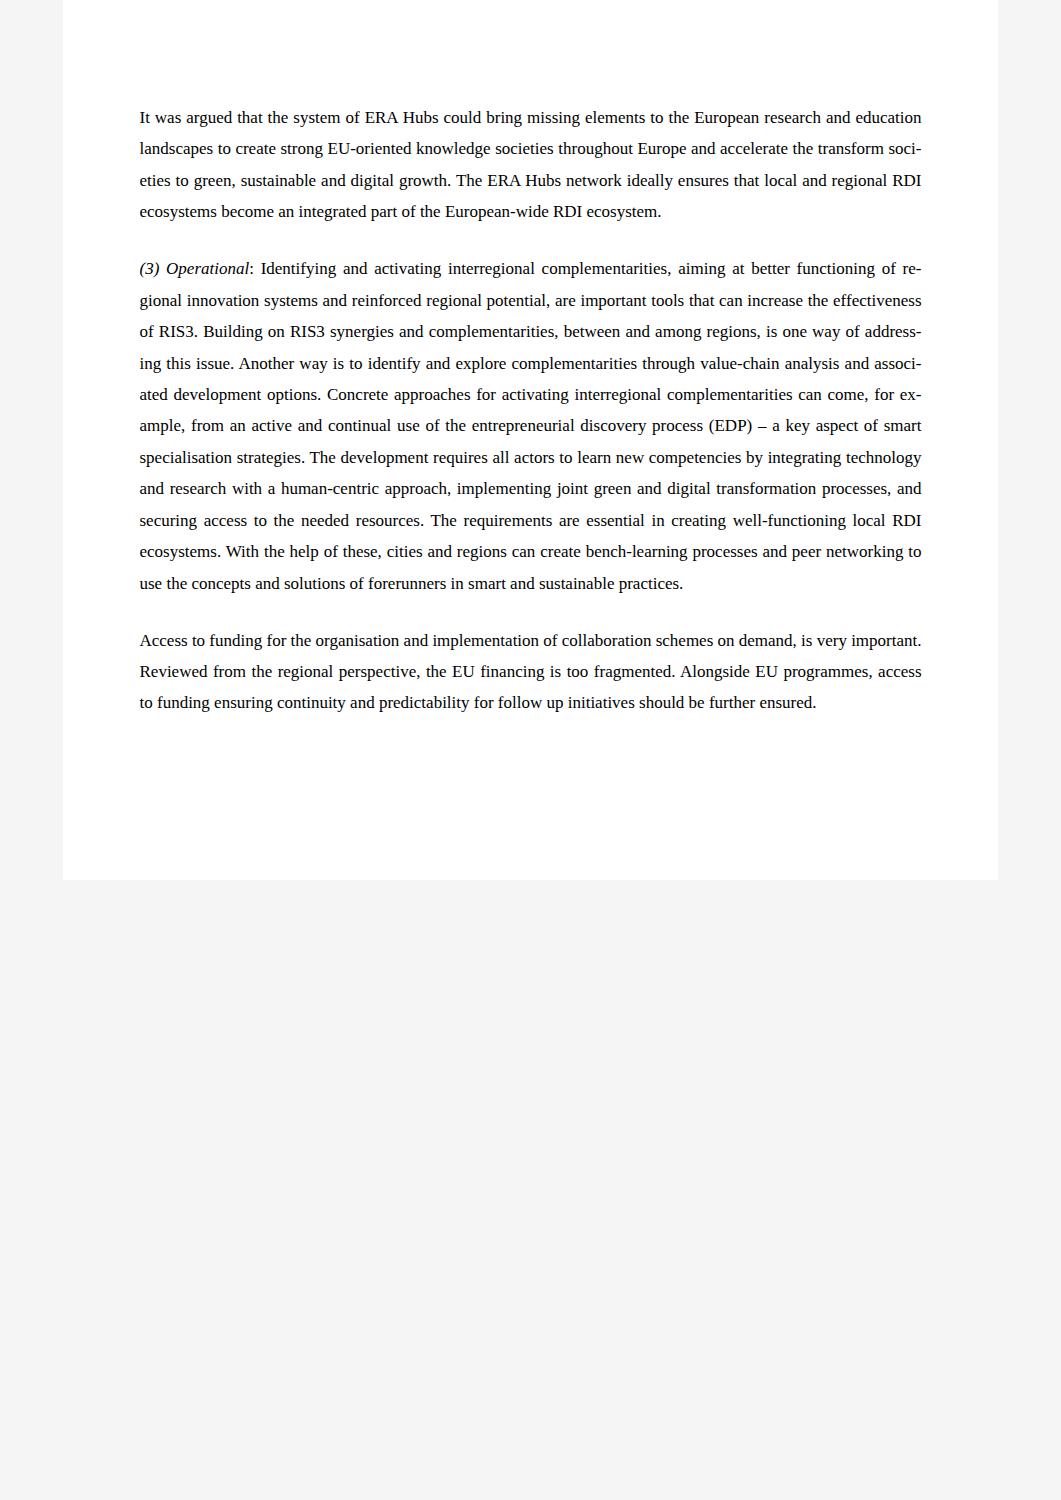It was argued that the system of ERA Hubs could bring missing elements to the European research and education landscapes to create strong EU-oriented knowledge societies throughout Europe and accelerate the transform societies to green, sustainable and digital growth. The ERA Hubs network ideally ensures that local and regional RDI ecosystems become an integrated part of the European-wide RDI ecosystem.
(3) Operational: Identifying and activating interregional complementarities, aiming at better functioning of regional innovation systems and reinforced regional potential, are important tools that can increase the effectiveness of RIS3. Building on RIS3 synergies and complementarities, between and among regions, is one way of addressing this issue. Another way is to identify and explore complementarities through value-chain analysis and associated development options. Concrete approaches for activating interregional complementarities can come, for example, from an active and continual use of the entrepreneurial discovery process (EDP) – a key aspect of smart specialisation strategies. The development requires all actors to learn new competencies by integrating technology and research with a human-centric approach, implementing joint green and digital transformation processes, and securing access to the needed resources. The requirements are essential in creating well-functioning local RDI ecosystems. With the help of these, cities and regions can create bench-learning processes and peer networking to use the concepts and solutions of forerunners in smart and sustainable practices.
Access to funding for the organisation and implementation of collaboration schemes on demand, is very important. Reviewed from the regional perspective, the EU financing is too fragmented. Alongside EU programmes, access to funding ensuring continuity and predictability for follow up initiatives should be further ensured.